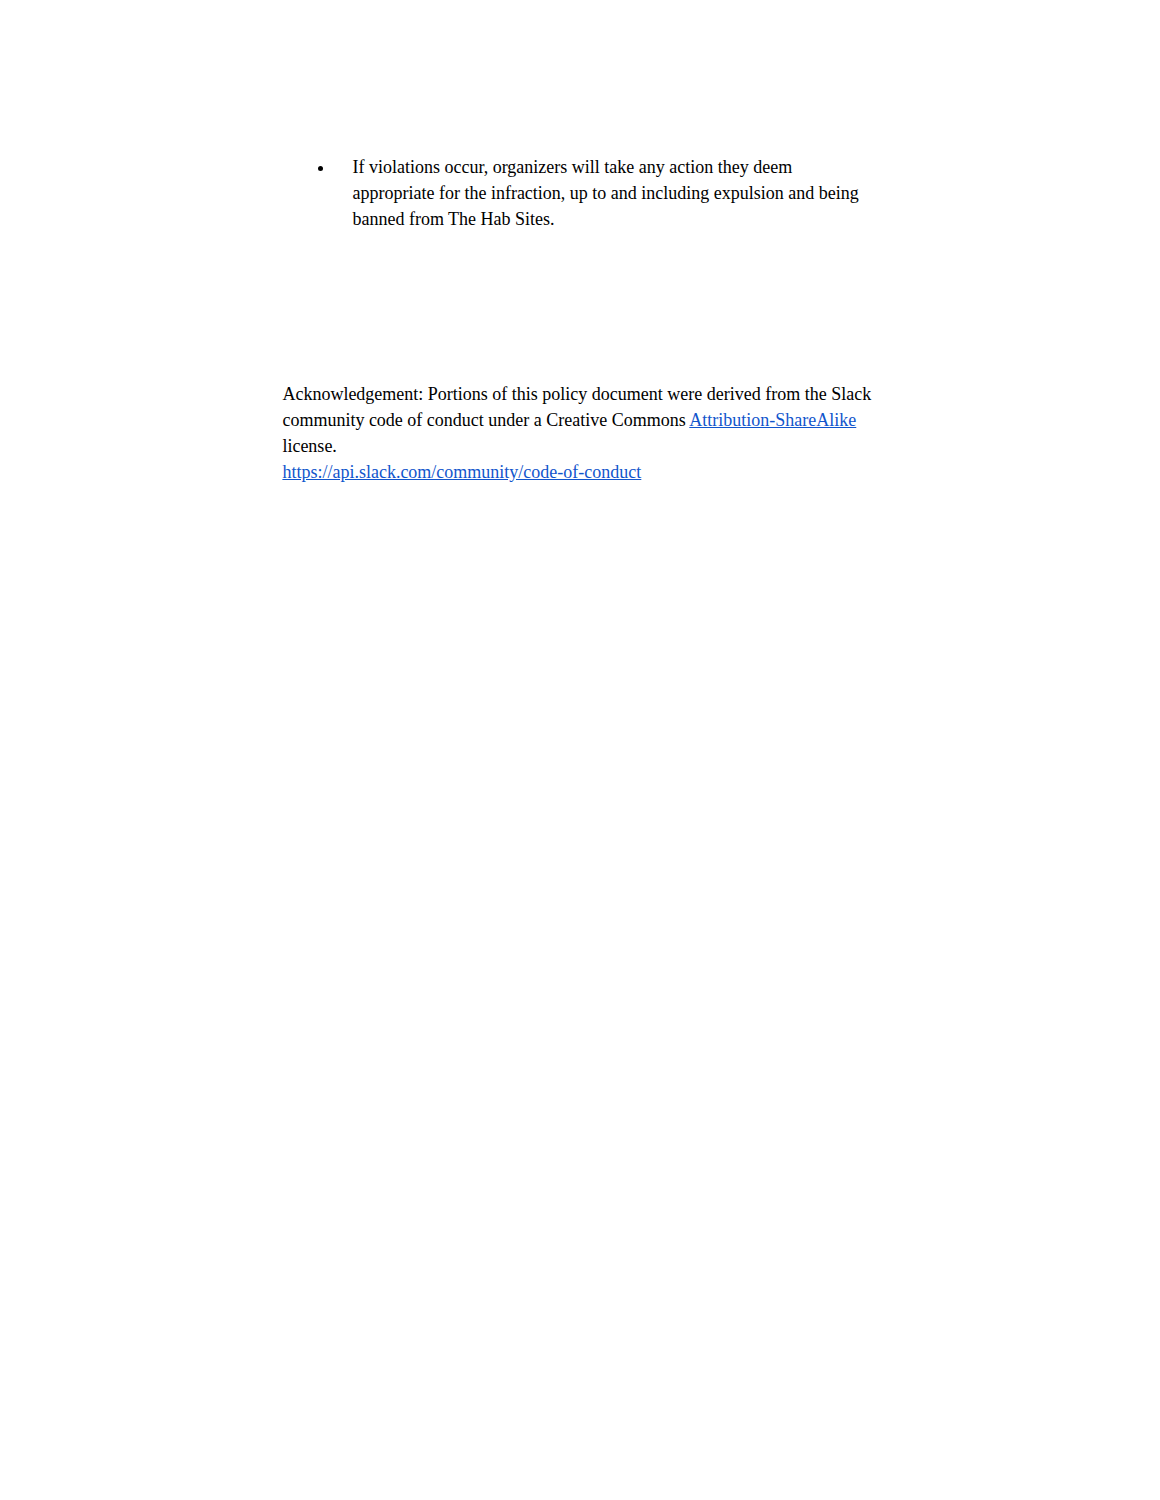If violations occur, organizers will take any action they deem appropriate for the infraction, up to and including expulsion and being banned from The Hab Sites.
Acknowledgement: Portions of this policy document were derived from the Slack community code of conduct under a Creative Commons Attribution-ShareAlike license.
https://api.slack.com/community/code-of-conduct